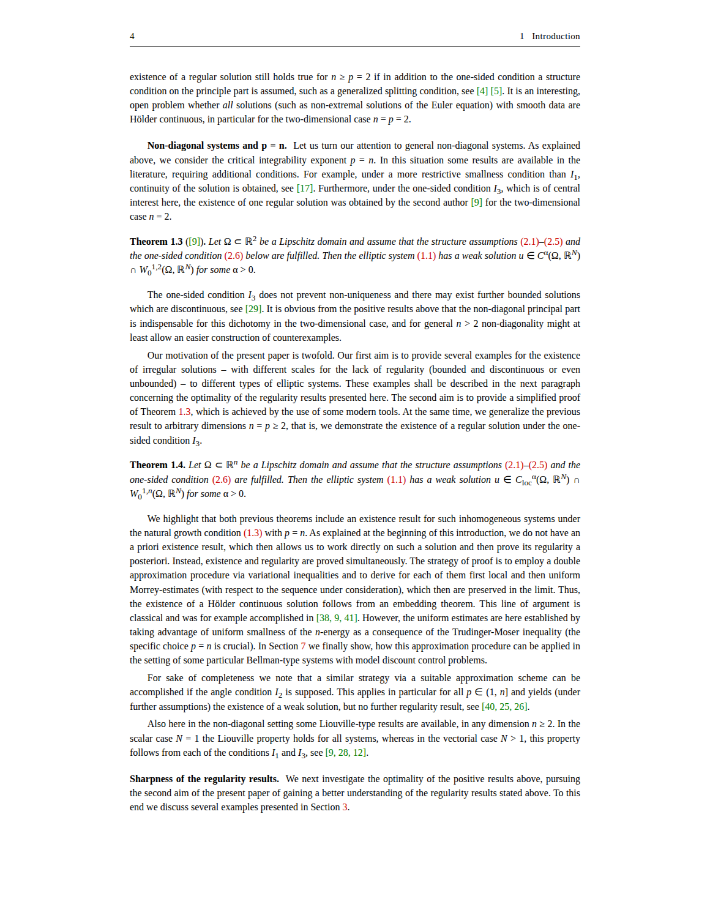4
1 Introduction
existence of a regular solution still holds true for n ≥ p = 2 if in addition to the one-sided condition a structure condition on the principle part is assumed, such as a generalized splitting condition, see [4] [5]. It is an interesting, open problem whether all solutions (such as non-extremal solutions of the Euler equation) with smooth data are Hölder continuous, in particular for the two-dimensional case n = p = 2.
Non-diagonal systems and p = n. Let us turn our attention to general non-diagonal systems. As explained above, we consider the critical integrability exponent p = n. In this situation some results are available in the literature, requiring additional conditions. For example, under a more restrictive smallness condition than I1, continuity of the solution is obtained, see [17]. Furthermore, under the one-sided condition I3, which is of central interest here, the existence of one regular solution was obtained by the second author [9] for the two-dimensional case n = 2.
Theorem 1.3 ([9]). Let Ω ⊂ ℝ2 be a Lipschitz domain and assume that the structure assumptions (2.1)–(2.5) and the one-sided condition (2.6) below are fulfilled. Then the elliptic system (1.1) has a weak solution u ∈ Cα(Ω, ℝN) ∩ W01,2(Ω, ℝN) for some α > 0.
The one-sided condition I3 does not prevent non-uniqueness and there may exist further bounded solutions which are discontinuous, see [29]. It is obvious from the positive results above that the non-diagonal principal part is indispensable for this dichotomy in the two-dimensional case, and for general n > 2 non-diagonality might at least allow an easier construction of counterexamples.
Our motivation of the present paper is twofold. Our first aim is to provide several examples for the existence of irregular solutions – with different scales for the lack of regularity (bounded and discontinuous or even unbounded) – to different types of elliptic systems. These examples shall be described in the next paragraph concerning the optimality of the regularity results presented here. The second aim is to provide a simplified proof of Theorem 1.3, which is achieved by the use of some modern tools. At the same time, we generalize the previous result to arbitrary dimensions n = p ≥ 2, that is, we demonstrate the existence of a regular solution under the one-sided condition I3.
Theorem 1.4. Let Ω ⊂ ℝn be a Lipschitz domain and assume that the structure assumptions (2.1)–(2.5) and the one-sided condition (2.6) are fulfilled. Then the elliptic system (1.1) has a weak solution u ∈ Clocα(Ω, ℝN) ∩ W01,n(Ω, ℝN) for some α > 0.
We highlight that both previous theorems include an existence result for such inhomogeneous systems under the natural growth condition (1.3) with p = n. As explained at the beginning of this introduction, we do not have an a priori existence result, which then allows us to work directly on such a solution and then prove its regularity a posteriori. Instead, existence and regularity are proved simultaneously. The strategy of proof is to employ a double approximation procedure via variational inequalities and to derive for each of them first local and then uniform Morrey-estimates (with respect to the sequence under consideration), which then are preserved in the limit. Thus, the existence of a Hölder continuous solution follows from an embedding theorem. This line of argument is classical and was for example accomplished in [38, 9, 41]. However, the uniform estimates are here established by taking advantage of uniform smallness of the n-energy as a consequence of the Trudinger-Moser inequality (the specific choice p = n is crucial). In Section 7 we finally show, how this approximation procedure can be applied in the setting of some particular Bellman-type systems with model discount control problems.
For sake of completeness we note that a similar strategy via a suitable approximation scheme can be accomplished if the angle condition I2 is supposed. This applies in particular for all p ∈ (1, n] and yields (under further assumptions) the existence of a weak solution, but no further regularity result, see [40, 25, 26].
Also here in the non-diagonal setting some Liouville-type results are available, in any dimension n ≥ 2. In the scalar case N = 1 the Liouville property holds for all systems, whereas in the vectorial case N > 1, this property follows from each of the conditions I1 and I3, see [9, 28, 12].
Sharpness of the regularity results. We next investigate the optimality of the positive results above, pursuing the second aim of the present paper of gaining a better understanding of the regularity results stated above. To this end we discuss several examples presented in Section 3.